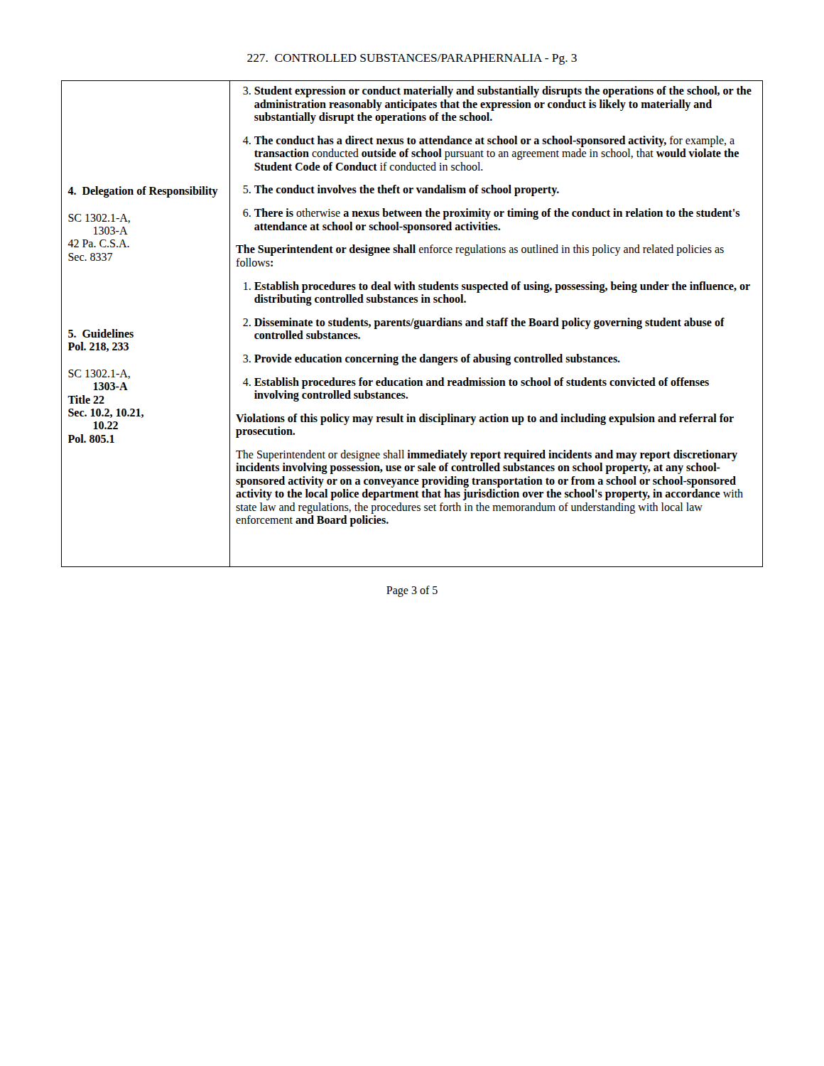227. CONTROLLED SUBSTANCES/PARAPHERNALIA - Pg. 3
| 4. Delegation of Responsibility SC 1302.1-A, 1303-A 42 Pa. C.S.A. Sec. 8337 5. Guidelines Pol. 218, 233 SC 1302.1-A, 1303-A Title 22 Sec. 10.2, 10.21, 10.22 Pol. 805.1 | Student expression or conduct materially and substantially disrupts the operations of the school, or the administration reasonably anticipates that the expression or conduct is likely to materially and substantially disrupt the operations of the school. The conduct has a direct nexus to attendance at school or a school-sponsored activity, for example, a transaction conducted outside of school pursuant to an agreement made in school, that would violate the Student Code of Conduct if conducted in school. The conduct involves the theft or vandalism of school property. There is otherwise a nexus between the proximity or timing of the conduct in relation to the student's attendance at school or school-sponsored activities. The Superintendent or designee shall enforce regulations as outlined in this policy and related policies as follows : Establish procedures to deal with students suspected of using, possessing, being under the influence, or distributing controlled substances in school. Disseminate to students, parents/guardians and staff the Board policy governing student abuse of controlled substances. Provide education concerning the dangers of abusing controlled substances. Establish procedures for education and readmission to school of students convicted of offenses involving controlled substances. Violations of this policy may result in disciplinary action up to and including expulsion and referral for prosecution. The Superintendent or designee shall immediately report required incidents and may report discretionary incidents involving possession, use or sale of controlled substances on school property, at any school-sponsored activity or on a conveyance providing transportation to or from a school or school-sponsored activity to the local police department that has jurisdiction over the school's property, in accordance with state law and regulations, the procedures set forth in the memorandum of understanding with local law enforcement and Board policies. |
Page 3 of 5